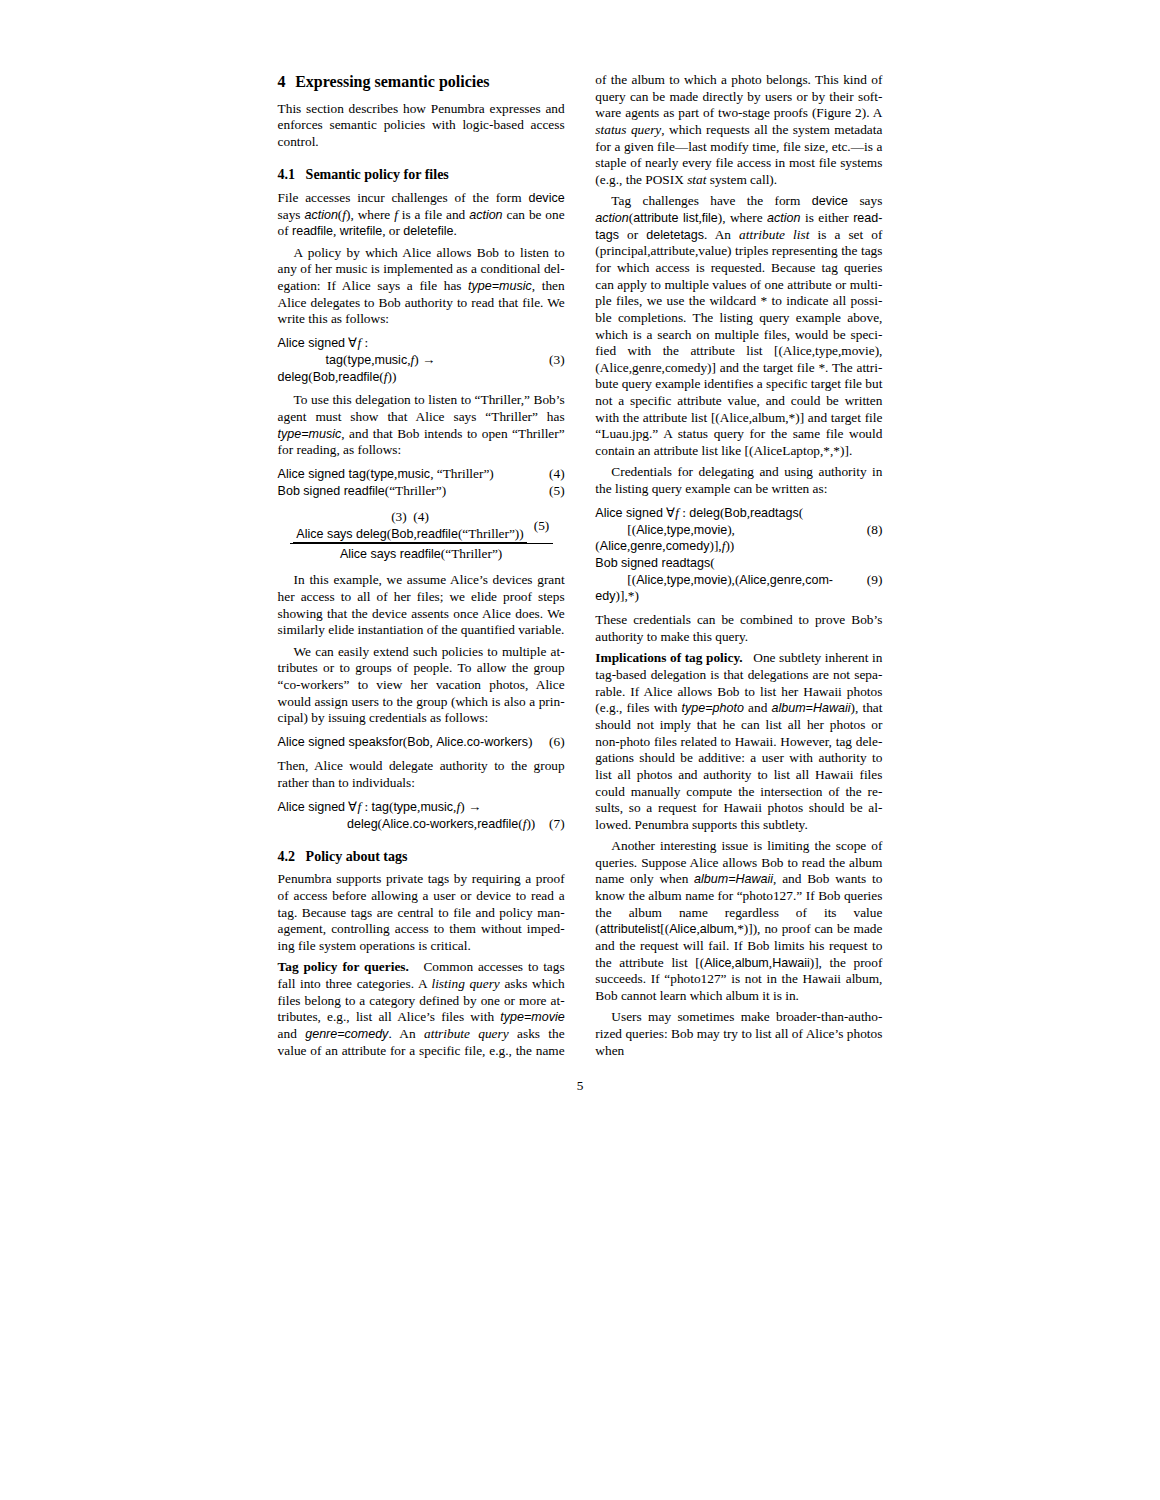4 Expressing semantic policies
This section describes how Penumbra expresses and enforces semantic policies with logic-based access control.
4.1 Semantic policy for files
File accesses incur challenges of the form device says action(f), where f is a file and action can be one of readfile, writefile, or deletefile.
A policy by which Alice allows Bob to listen to any of her music is implemented as a conditional delegation: If Alice says a file has type=music, then Alice delegates to Bob authority to read that file. We write this as follows:
| Alice signed ∀ f : | |
| tag ( type , music , f ) → deleg ( Bob , readfile ( f )) | (3) |
To use this delegation to listen to “Thriller,” Bob’s agent must show that Alice says “Thriller” has type=music, and that Bob intends to open “Thriller” for reading, as follows:
| Alice signed tag ( type , music , “Thriller”) | (4) |
| Bob signed readfile (“Thriller”) | (5) |
| / / (3) / (4) / / / Alice says deleg ( Bob , readfile (“Thriller”)) / | (5) |
| Alice says readfile (“Thriller”) |
In this example, we assume Alice’s devices grant her access to all of her files; we elide proof steps showing that the device assents once Alice does. We similarly elide instantiation of the quantified variable.
We can easily extend such policies to multiple attributes or to groups of people. To allow the group “co-workers” to view her vacation photos, Alice would assign users to the group (which is also a principal) by issuing credentials as follows:
| Alice signed speaksfor ( Bob , Alice.co-workers ) | (6) |
Then, Alice would delegate authority to the group rather than to individuals:
| Alice signed ∀ f : tag ( type , music , f ) → | |
| deleg ( Alice.co-workers , readfile ( f )) | (7) |
4.2 Policy about tags
Penumbra supports private tags by requiring a proof of access before allowing a user or device to read a tag. Because tags are central to file and policy management, controlling access to them without impeding file system operations is critical.
Tag policy for queries. Common accesses to tags fall into three categories. A listing query asks which files belong to a category defined by one or more attributes, e.g., list all Alice’s files with type=movie and genre=comedy. An attribute query asks the value of an attribute for a specific file, e.g., the name of the album to which a photo belongs. This kind of query can be made directly by users or by their software agents as part of two-stage proofs (Figure 2). A status query, which requests all the system metadata for a given file—last modify time, file size, etc.—is a staple of nearly every file access in most file systems (e.g., the POSIX stat system call).
Tag challenges have the form device says action(attribute list,file), where action is either readtags or deletetags. An attribute list is a set of (principal,attribute,value) triples representing the tags for which access is requested. Because tag queries can apply to multiple values of one attribute or multiple files, we use the wildcard * to indicate all possible completions. The listing query example above, which is a search on multiple files, would be specified with the attribute list [(Alice,type,movie), (Alice,genre,comedy)] and the target file *. The attribute query example identifies a specific target file but not a specific attribute value, and could be written with the attribute list [(Alice,album,*)] and target file “Luau.jpg.” A status query for the same file would contain an attribute list like [(AliceLaptop,*,*)].
Credentials for delegating and using authority in the listing query example can be written as:
| Alice signed ∀ f : deleg ( Bob , readtags ( | |
| [( Alice , type , movie ),( Alice , genre , comedy )], f )) | (8) |
| Bob signed readtags ( | |
| [( Alice , type , movie ),( Alice , genre , comedy )],*) | (9) |
These credentials can be combined to prove Bob’s authority to make this query.
Implications of tag policy. One subtlety inherent in tag-based delegation is that delegations are not separable. If Alice allows Bob to list her Hawaii photos (e.g., files with type=photo and album=Hawaii), that should not imply that he can list all her photos or non-photo files related to Hawaii. However, tag delegations should be additive: a user with authority to list all photos and authority to list all Hawaii files could manually compute the intersection of the results, so a request for Hawaii photos should be allowed. Penumbra supports this subtlety.
Another interesting issue is limiting the scope of queries. Suppose Alice allows Bob to read the album name only when album=Hawaii, and Bob wants to know the album name for “photo127.” If Bob queries the album name regardless of its value (attributelist[(Alice,album,*)]), no proof can be made and the request will fail. If Bob limits his request to the attribute list [(Alice,album,Hawaii)], the proof succeeds. If “photo127” is not in the Hawaii album, Bob cannot learn which album it is in.
Users may sometimes make broader-than-authorized queries: Bob may try to list all of Alice’s photos when
5